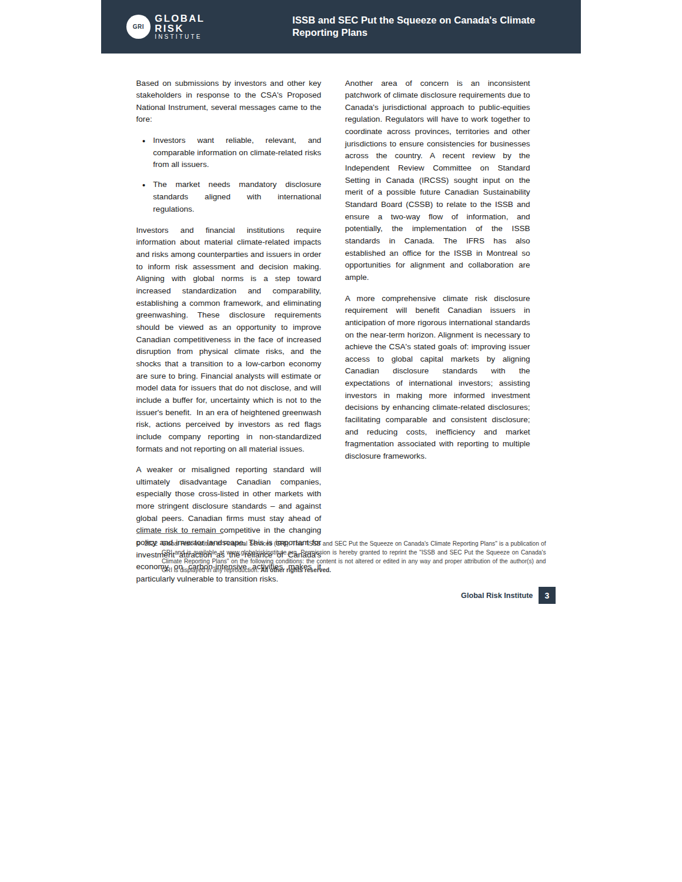GRI
GLOBAL
RISK
INSTITUTE
ISSB and SEC Put the Squeeze on Canada's Climate Reporting Plans
Based on submissions by investors and other key stakeholders in response to the CSA's Proposed National Instrument, several messages came to the fore:
Investors want reliable, relevant, and comparable information on climate-related risks from all issuers.
The market needs mandatory disclosure standards aligned with international regulations.
Investors and financial institutions require information about material climate-related impacts and risks among counterparties and issuers in order to inform risk assessment and decision making. Aligning with global norms is a step toward increased standardization and comparability, establishing a common framework, and eliminating greenwashing. These disclosure requirements should be viewed as an opportunity to improve Canadian competitiveness in the face of increased disruption from physical climate risks, and the shocks that a transition to a low-carbon economy are sure to bring. Financial analysts will estimate or model data for issuers that do not disclose, and will include a buffer for, uncertainty which is not to the issuer's benefit. In an era of heightened greenwash risk, actions perceived by investors as red flags include company reporting in non-standardized formats and not reporting on all material issues.
A weaker or misaligned reporting standard will ultimately disadvantage Canadian companies, especially those cross-listed in other markets with more stringent disclosure standards – and against global peers. Canadian firms must stay ahead of climate risk to remain competitive in the changing policy and investor landscape. This is important for investment attraction as the reliance of Canada's economy on carbon-intensive activities makes it particularly vulnerable to transition risks.
Another area of concern is an inconsistent patchwork of climate disclosure requirements due to Canada's jurisdictional approach to public-equities regulation. Regulators will have to work together to coordinate across provinces, territories and other jurisdictions to ensure consistencies for businesses across the country. A recent review by the Independent Review Committee on Standard Setting in Canada (IRCSS) sought input on the merit of a possible future Canadian Sustainability Standard Board (CSSB) to relate to the ISSB and ensure a two-way flow of information, and potentially, the implementation of the ISSB standards in Canada. The IFRS has also established an office for the ISSB in Montreal so opportunities for alignment and collaboration are ample.
A more comprehensive climate risk disclosure requirement will benefit Canadian issuers in anticipation of more rigorous international standards on the near-term horizon. Alignment is necessary to achieve the CSA's stated goals of: improving issuer access to global capital markets by aligning Canadian disclosure standards with the expectations of international investors; assisting investors in making more informed investment decisions by enhancing climate-related disclosures; facilitating comparable and consistent disclosure; and reducing costs, inefficiency and market fragmentation associated with reporting to multiple disclosure frameworks.
© 2022 Global Risk Institute in Financial Services (GRI). This "ISSB and SEC Put the Squeeze on Canada's Climate Reporting Plans" is a publication of GRI and is available at www.globalriskinstitute.org. Permission is hereby granted to reprint the "ISSB and SEC Put the Squeeze on Canada's Climate Reporting Plans" on the following conditions: the content is not altered or edited in any way and proper attribution of the author(s) and GRI is displayed in any reproduction. All other rights reserved.
Global Risk Institute
3